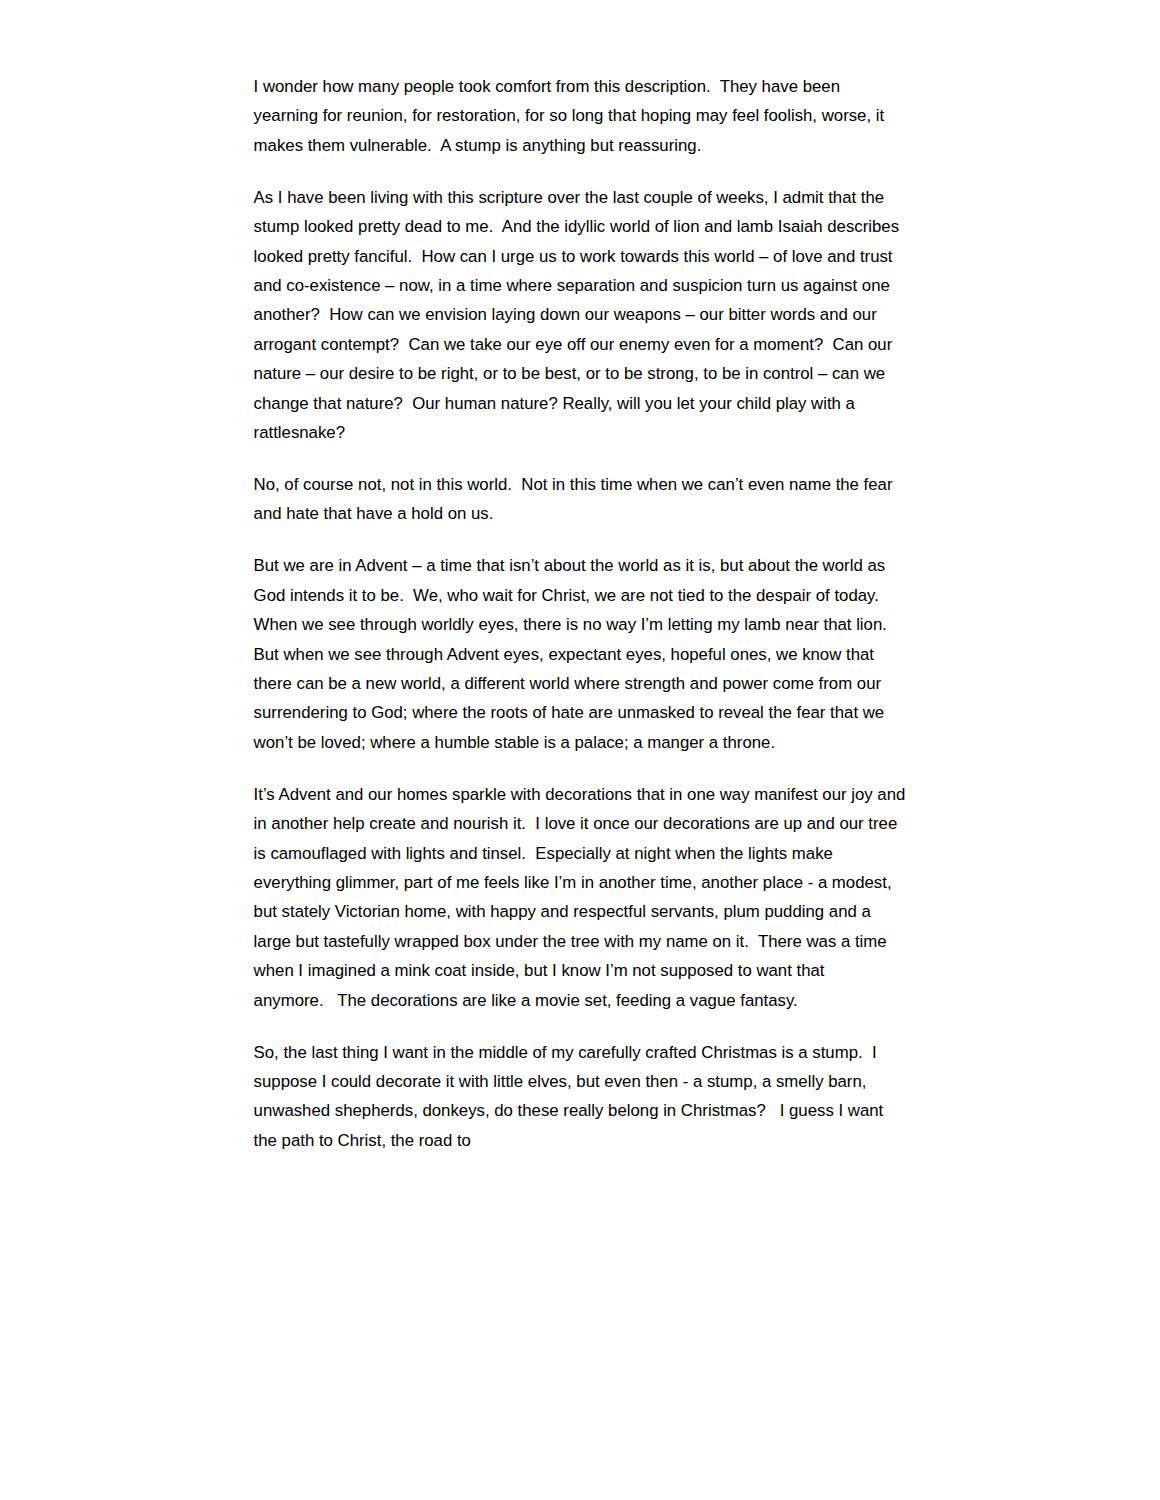I wonder how many people took comfort from this description. They have been yearning for reunion, for restoration, for so long that hoping may feel foolish, worse, it makes them vulnerable. A stump is anything but reassuring.
As I have been living with this scripture over the last couple of weeks, I admit that the stump looked pretty dead to me. And the idyllic world of lion and lamb Isaiah describes looked pretty fanciful. How can I urge us to work towards this world – of love and trust and co-existence – now, in a time where separation and suspicion turn us against one another? How can we envision laying down our weapons – our bitter words and our arrogant contempt? Can we take our eye off our enemy even for a moment? Can our nature – our desire to be right, or to be best, or to be strong, to be in control – can we change that nature? Our human nature? Really, will you let your child play with a rattlesnake?
No, of course not, not in this world. Not in this time when we can’t even name the fear and hate that have a hold on us.
But we are in Advent – a time that isn’t about the world as it is, but about the world as God intends it to be. We, who wait for Christ, we are not tied to the despair of today. When we see through worldly eyes, there is no way I’m letting my lamb near that lion. But when we see through Advent eyes, expectant eyes, hopeful ones, we know that there can be a new world, a different world where strength and power come from our surrendering to God; where the roots of hate are unmasked to reveal the fear that we won’t be loved; where a humble stable is a palace; a manger a throne.
It’s Advent and our homes sparkle with decorations that in one way manifest our joy and in another help create and nourish it. I love it once our decorations are up and our tree is camouflaged with lights and tinsel. Especially at night when the lights make everything glimmer, part of me feels like I’m in another time, another place - a modest, but stately Victorian home, with happy and respectful servants, plum pudding and a large but tastefully wrapped box under the tree with my name on it. There was a time when I imagined a mink coat inside, but I know I’m not supposed to want that anymore. The decorations are like a movie set, feeding a vague fantasy.
So, the last thing I want in the middle of my carefully crafted Christmas is a stump. I suppose I could decorate it with little elves, but even then - a stump, a smelly barn, unwashed shepherds, donkeys, do these really belong in Christmas? I guess I want the path to Christ, the road to